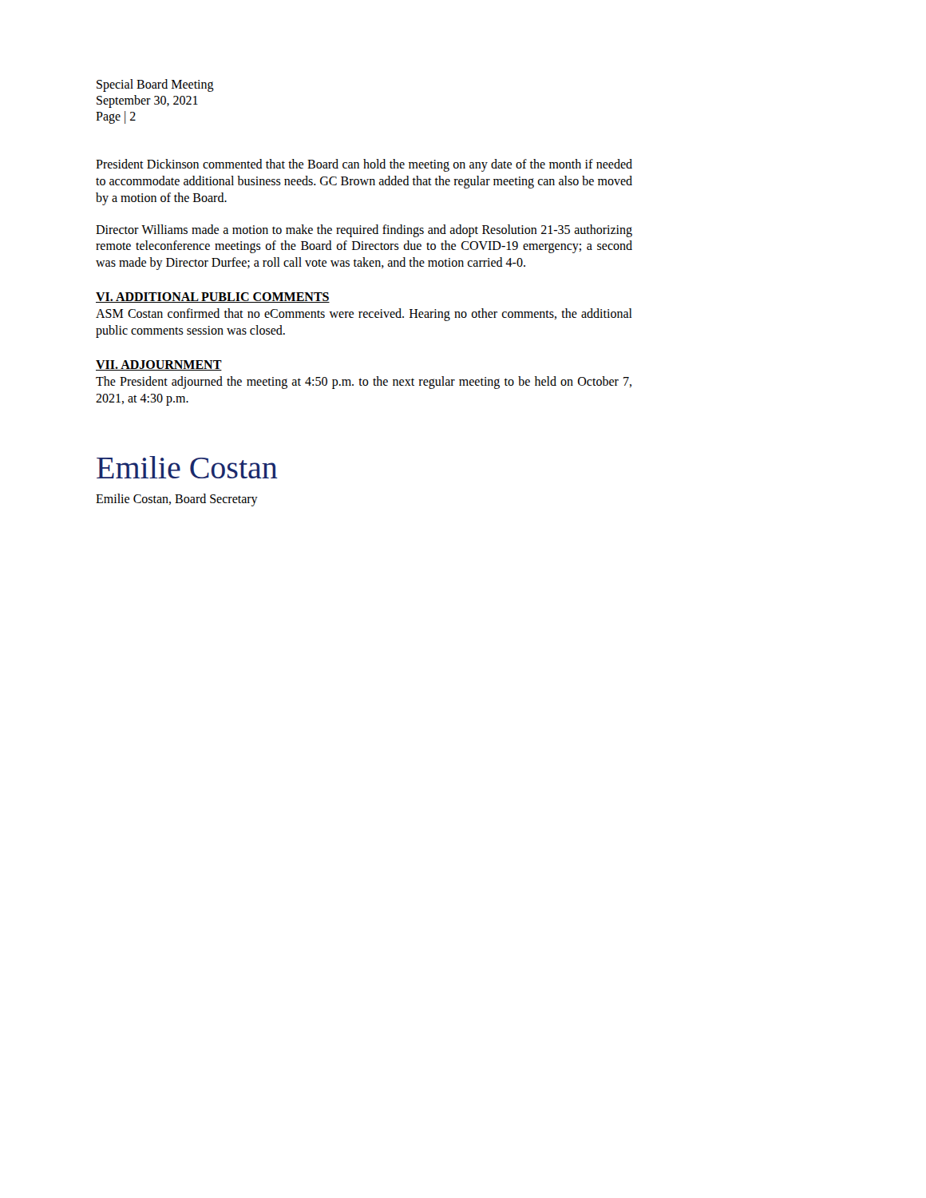Special Board Meeting
September 30, 2021
Page | 2
President Dickinson commented that the Board can hold the meeting on any date of the month if needed to accommodate additional business needs. GC Brown added that the regular meeting can also be moved by a motion of the Board.
Director Williams made a motion to make the required findings and adopt Resolution 21-35 authorizing remote teleconference meetings of the Board of Directors due to the COVID-19 emergency; a second was made by Director Durfee; a roll call vote was taken, and the motion carried 4-0.
VI. Additional Public Comments
ASM Costan confirmed that no eComments were received. Hearing no other comments, the additional public comments session was closed.
VII. Adjournment
The President adjourned the meeting at 4:50 p.m. to the next regular meeting to be held on October 7, 2021, at 4:30 p.m.
Emilie Costan
Emilie Costan, Board Secretary